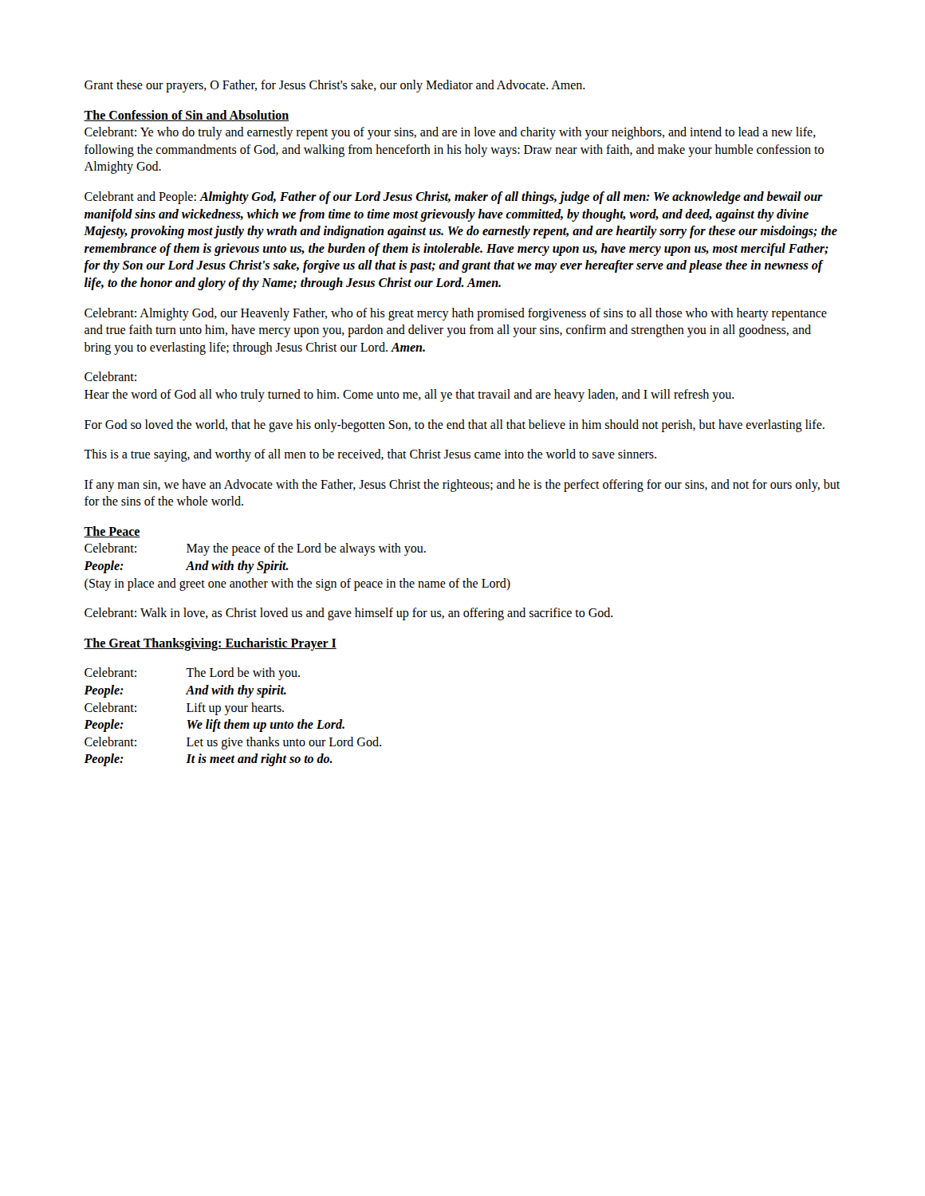Grant these our prayers, O Father, for Jesus Christ's sake, our only Mediator and Advocate. Amen.
The Confession of Sin and Absolution
Celebrant: Ye who do truly and earnestly repent you of your sins, and are in love and charity with your neighbors, and intend to lead a new life, following the commandments of God, and walking from henceforth in his holy ways: Draw near with faith, and make your humble confession to Almighty God.
Celebrant and People: Almighty God, Father of our Lord Jesus Christ, maker of all things, judge of all men: We acknowledge and bewail our manifold sins and wickedness, which we from time to time most grievously have committed, by thought, word, and deed, against thy divine Majesty, provoking most justly thy wrath and indignation against us. We do earnestly repent, and are heartily sorry for these our misdoings; the remembrance of them is grievous unto us, the burden of them is intolerable. Have mercy upon us, have mercy upon us, most merciful Father; for thy Son our Lord Jesus Christ's sake, forgive us all that is past; and grant that we may ever hereafter serve and please thee in newness of life, to the honor and glory of thy Name; through Jesus Christ our Lord. Amen.
Celebrant: Almighty God, our Heavenly Father, who of his great mercy hath promised forgiveness of sins to all those who with hearty repentance and true faith turn unto him, have mercy upon you, pardon and deliver you from all your sins, confirm and strengthen you in all goodness, and bring you to everlasting life; through Jesus Christ our Lord. Amen.
Celebrant:
Hear the word of God all who truly turned to him. Come unto me, all ye that travail and are heavy laden, and I will refresh you.
For God so loved the world, that he gave his only-begotten Son, to the end that all that believe in him should not perish, but have everlasting life.
This is a true saying, and worthy of all men to be received, that Christ Jesus came into the world to save sinners.
If any man sin, we have an Advocate with the Father, Jesus Christ the righteous; and he is the perfect offering for our sins, and not for ours only, but for the sins of the whole world.
The Peace
Celebrant:
May the peace of the Lord be always with you.
People:
And with thy Spirit.
(Stay in place and greet one another with the sign of peace in the name of the Lord)
Celebrant: Walk in love, as Christ loved us and gave himself up for us, an offering and sacrifice to God.
The Great Thanksgiving: Eucharistic Prayer I
Celebrant:
The Lord be with you.
People:
And with thy spirit.
Celebrant:
Lift up your hearts.
People:
We lift them up unto the Lord.
Celebrant:
Let us give thanks unto our Lord God.
People:
It is meet and right so to do.